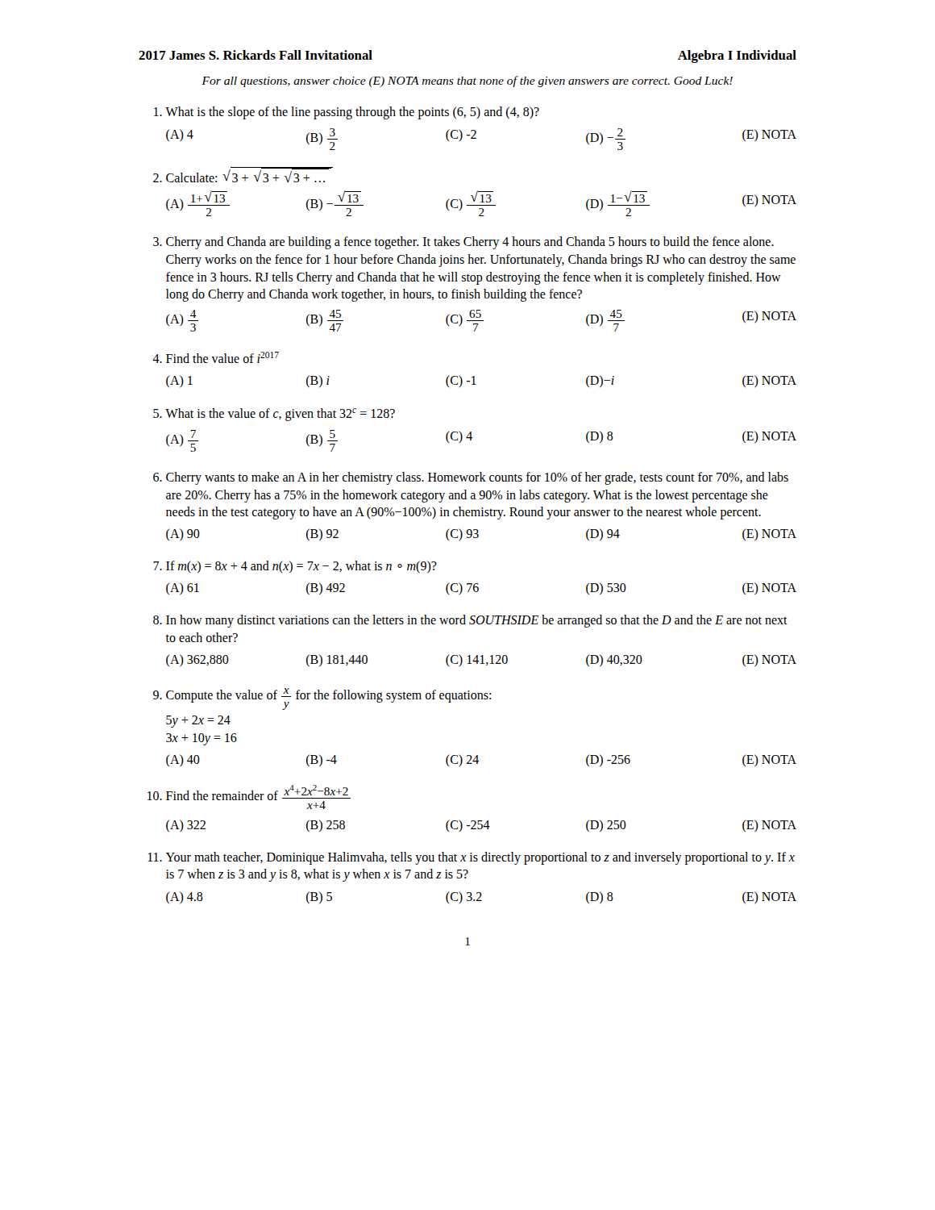2017 James S. Rickards Fall Invitational
Algebra I Individual
For all questions, answer choice (E) NOTA means that none of the given answers are correct. Good Luck!
What is the slope of the line passing through the points (6, 5) and (4, 8)?
(A) 4 (B) 32 (C) -2 (D) −23 (E) NOTA
Calculate: 3 + 3 + 3 + …
(A) 1+132 (B) −132 (C) 132 (D) 1−132 (E) NOTA
Cherry and Chanda are building a fence together. It takes Cherry 4 hours and Chanda 5 hours to build the fence alone. Cherry works on the fence for 1 hour before Chanda joins her. Unfortunately, Chanda brings RJ who can destroy the same fence in 3 hours. RJ tells Cherry and Chanda that he will stop destroying the fence when it is completely finished. How long do Cherry and Chanda work together, in hours, to finish building the fence?
(A) 43 (B) 4547 (C) 657 (D) 457 (E) NOTA
Find the value of i2017
(A) 1 (B) i (C) -1 (D)−i (E) NOTA
What is the value of c, given that 32c = 128?
(A) 75 (B) 57 (C) 4 (D) 8 (E) NOTA
Cherry wants to make an A in her chemistry class. Homework counts for 10% of her grade, tests count for 70%, and labs are 20%. Cherry has a 75% in the homework category and a 90% in labs category. What is the lowest percentage she needs in the test category to have an A (90%−100%) in chemistry. Round your answer to the nearest whole percent.
(A) 90 (B) 92 (C) 93 (D) 94 (E) NOTA
If m(x) = 8x + 4 and n(x) = 7x − 2, what is n ∘ m(9)?
(A) 61 (B) 492 (C) 76 (D) 530 (E) NOTA
In how many distinct variations can the letters in the word SOUTHSIDE be arranged so that the D and the E are not next to each other?
(A) 362,880 (B) 181,440 (C) 141,120 (D) 40,320 (E) NOTA
Compute the value of xy for the following system of equations:
5y + 2x = 24
3x + 10y = 16
(A) 40 (B) -4 (C) 24 (D) -256 (E) NOTA
Find the remainder of x4+2x2−8x+2 x+4
(A) 322 (B) 258 (C) -254 (D) 250 (E) NOTA
Your math teacher, Dominique Halimvaha, tells you that x is directly proportional to z and inversely proportional to y. If x is 7 when z is 3 and y is 8, what is y when x is 7 and z is 5?
(A) 4.8 (B) 5 (C) 3.2 (D) 8 (E) NOTA
1